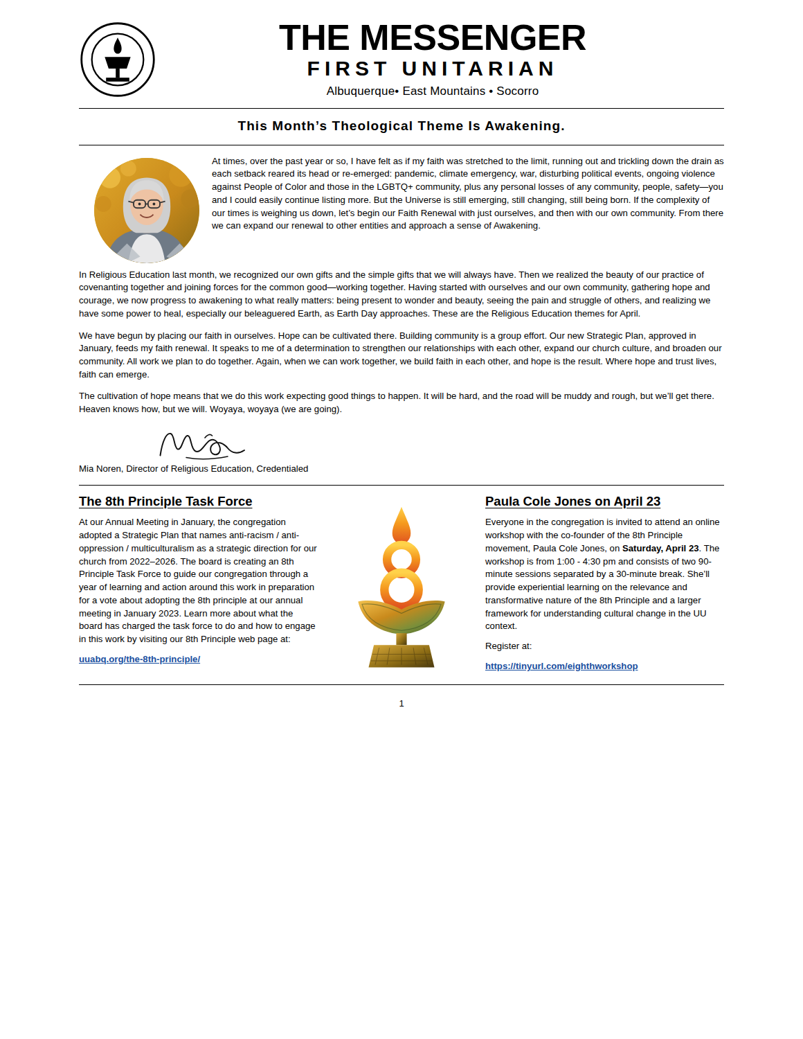THE MESSENGER
FIRST UNITARIAN
Albuquerque• East Mountains • Socorro
This Month’s Theological Theme Is Awakening.
At times, over the past year or so, I have felt as if my faith was stretched to the limit, running out and trickling down the drain as each setback reared its head or re-emerged: pandemic, climate emergency, war, disturbing political events, ongoing violence against People of Color and those in the LGBTQ+ community, plus any personal losses of any community, people, safety—you and I could easily continue listing more. But the Universe is still emerging, still changing, still being born. If the complexity of our times is weighing us down, let’s begin our Faith Renewal with just ourselves, and then with our own community. From there we can expand our renewal to other entities and approach a sense of Awakening.
In Religious Education last month, we recognized our own gifts and the simple gifts that we will always have. Then we realized the beauty of our practice of covenanting together and joining forces for the common good—working together. Having started with ourselves and our own community, gathering hope and courage, we now progress to awakening to what really matters: being present to wonder and beauty, seeing the pain and struggle of others, and realizing we have some power to heal, especially our beleaguered Earth, as Earth Day approaches. These are the Religious Education themes for April.
We have begun by placing our faith in ourselves. Hope can be cultivated there. Building community is a group effort. Our new Strategic Plan, approved in January, feeds my faith renewal. It speaks to me of a determination to strengthen our relationships with each other, expand our church culture, and broaden our community. All work we plan to do together. Again, when we can work together, we build faith in each other, and hope is the result. Where hope and trust lives, faith can emerge.
The cultivation of hope means that we do this work expecting good things to happen. It will be hard, and the road will be muddy and rough, but we’ll get there. Heaven knows how, but we will. Woyaya, woyaya (we are going).
Mia Noren, Director of Religious Education, Credentialed
The 8th Principle Task Force
At our Annual Meeting in January, the congregation adopted a Strategic Plan that names anti-racism / anti-oppression / multiculturalism as a strategic direction for our church from 2022–2026. The board is creating an 8th Principle Task Force to guide our congregation through a year of learning and action around this work in preparation for a vote about adopting the 8th principle at our annual meeting in January 2023. Learn more about what the board has charged the task force to do and how to engage in this work by visiting our 8th Principle web page at:
uuabq.org/the-8th-principle/
Paula Cole Jones on April 23
Everyone in the congregation is invited to attend an online workshop with the co-founder of the 8th Principle movement, Paula Cole Jones, on Saturday, April 23. The workshop is from 1:00 - 4:30 pm and consists of two 90-minute sessions separated by a 30-minute break. She’ll provide experiential learning on the relevance and transformative nature of the 8th Principle and a larger framework for understanding cultural change in the UU context.
Register at:
https://tinyurl.com/eighthworkshop
1